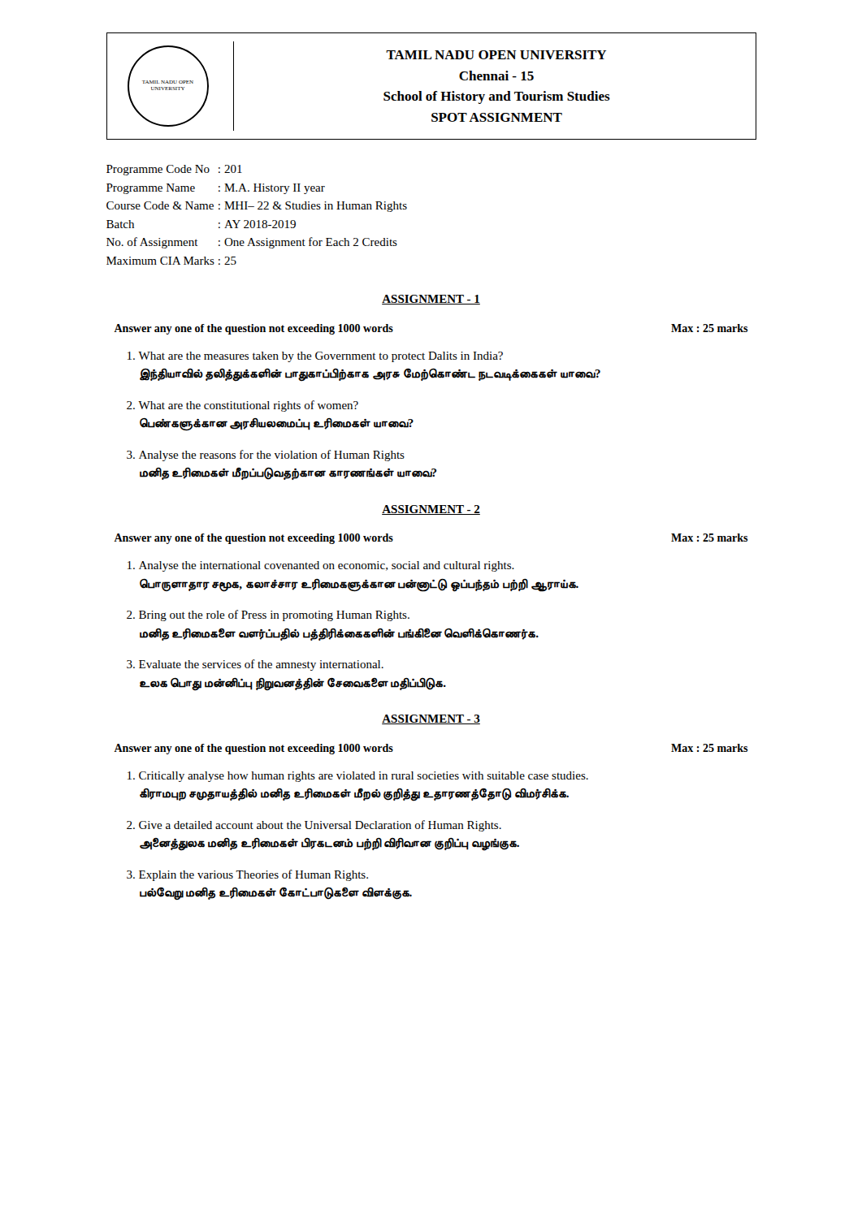TAMIL NADU OPEN UNIVERSITY
TAMIL NADU OPEN UNIVERSITY
Chennai - 15
School of History and Tourism Studies
SPOT ASSIGNMENT
| Programme Code No | : | 201 |
| Programme Name | : | M.A. History II year |
| Course Code & Name | : | MHI– 22 & Studies in Human Rights |
| Batch | : | AY 2018-2019 |
| No. of Assignment | : | One Assignment for Each 2 Credits |
| Maximum CIA Marks | : | 25 |
ASSIGNMENT - 1
Answer any one of the question not exceeding 1000 words Max : 25 marks
What are the measures taken by the Government to protect Dalits in India? இந்தியாவில் தலித்துக்களின் பாதுகாப்பிற்காக அரசு மேற்கொண்ட நடவடிக்கைகள் யாவை?
What are the constitutional rights of women? பெண்களுக்கான அரசியலமைப்பு உரிமைகள் யாவை?
Analyse the reasons for the violation of Human Rights மனித உரிமைகள் மீறப்படுவதற்கான காரணங்கள் யாவை?
ASSIGNMENT - 2
Answer any one of the question not exceeding 1000 words Max : 25 marks
Analyse the international covenanted on economic, social and cultural rights. பொருளாதார சமூக, கலாச்சார உரிமைகளுக்கான பன்னாட்டு ஒப்பந்தம் பற்றி ஆராய்க.
Bring out the role of Press in promoting Human Rights. மனித உரிமைகளை வளர்ப்பதில் பத்திரிக்கைகளின் பங்கினை வெளிக்கொணர்க.
Evaluate the services of the amnesty international. உலக பொது மன்னிப்பு நிறுவனத்தின் சேவைகளை மதிப்பிடுக.
ASSIGNMENT - 3
Answer any one of the question not exceeding 1000 words Max : 25 marks
Critically analyse how human rights are violated in rural societies with suitable case studies. கிராமபுற சமுதாயத்தில் மனித உரிமைகள் மீறல் குறித்து உதாரணத்தோடு விமர்சிக்க.
Give a detailed account about the Universal Declaration of Human Rights. அனைத்துலக மனித உரிமைகள் பிரகடனம் பற்றி விரிவான குறிப்பு வழங்குக.
Explain the various Theories of Human Rights. பல்வேறு மனித உரிமைகள் கோட்பாடுகளை விளக்குக.